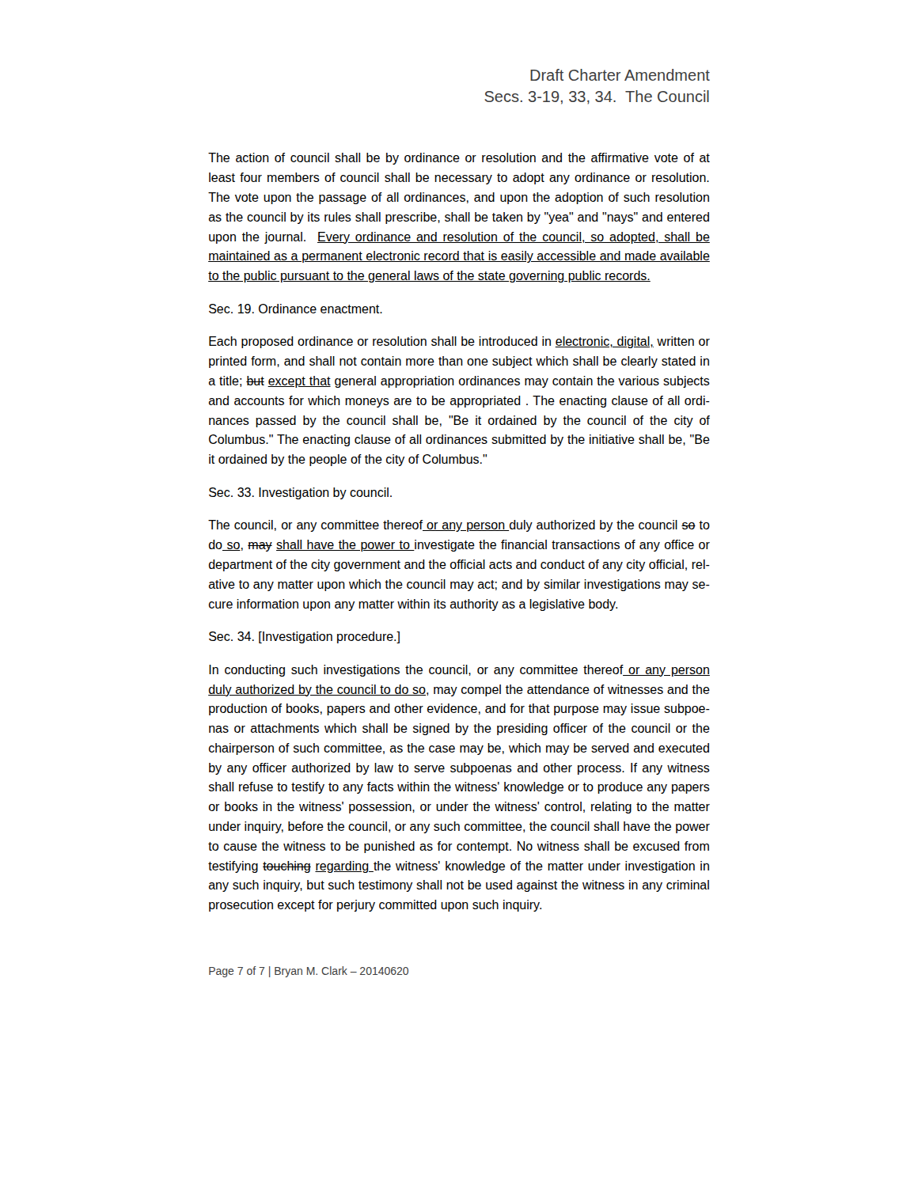Draft Charter Amendment Secs. 3-19, 33, 34. The Council
The action of council shall be by ordinance or resolution and the affirmative vote of at least four members of council shall be necessary to adopt any ordinance or resolution. The vote upon the passage of all ordinances, and upon the adoption of such resolution as the council by its rules shall prescribe, shall be taken by "yea" and "nays" and entered upon the journal. Every ordinance and resolution of the council, so adopted, shall be maintained as a permanent electronic record that is easily accessible and made available to the public pursuant to the general laws of the state governing public records.
Sec. 19. Ordinance enactment.
Each proposed ordinance or resolution shall be introduced in electronic, digital, written or printed form, and shall not contain more than one subject which shall be clearly stated in a title; but except that general appropriation ordinances may contain the various subjects and accounts for which moneys are to be appropriated . The enacting clause of all ordinances passed by the council shall be, "Be it ordained by the council of the city of Columbus." The enacting clause of all ordinances submitted by the initiative shall be, "Be it ordained by the people of the city of Columbus."
Sec. 33. Investigation by council.
The council, or any committee thereof or any person duly authorized by the council so to do so, may shall have the power to investigate the financial transactions of any office or department of the city government and the official acts and conduct of any city official, relative to any matter upon which the council may act; and by similar investigations may secure information upon any matter within its authority as a legislative body.
Sec. 34. [Investigation procedure.]
In conducting such investigations the council, or any committee thereof or any person duly authorized by the council to do so, may compel the attendance of witnesses and the production of books, papers and other evidence, and for that purpose may issue subpoenas or attachments which shall be signed by the presiding officer of the council or the chairperson of such committee, as the case may be, which may be served and executed by any officer authorized by law to serve subpoenas and other process. If any witness shall refuse to testify to any facts within the witness' knowledge or to produce any papers or books in the witness' possession, or under the witness' control, relating to the matter under inquiry, before the council, or any such committee, the council shall have the power to cause the witness to be punished as for contempt. No witness shall be excused from testifying touching regarding the witness' knowledge of the matter under investigation in any such inquiry, but such testimony shall not be used against the witness in any criminal prosecution except for perjury committed upon such inquiry.
Page 7 of 7 | Bryan M. Clark – 20140620